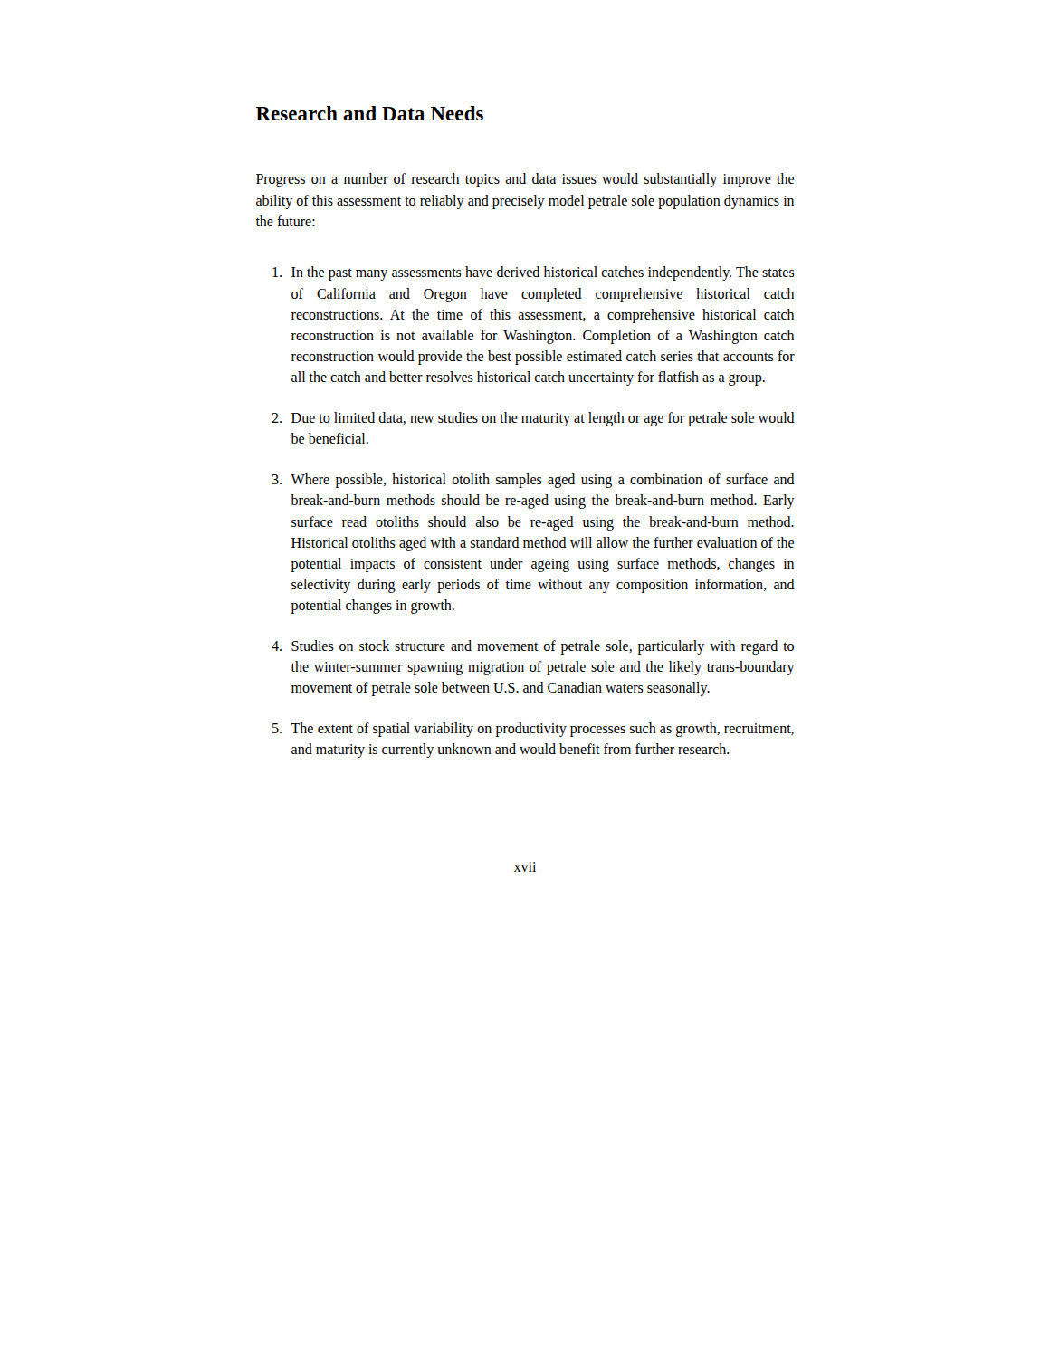Research and Data Needs
Progress on a number of research topics and data issues would substantially improve the ability of this assessment to reliably and precisely model petrale sole population dynamics in the future:
In the past many assessments have derived historical catches independently. The states of California and Oregon have completed comprehensive historical catch reconstructions. At the time of this assessment, a comprehensive historical catch reconstruction is not available for Washington. Completion of a Washington catch reconstruction would provide the best possible estimated catch series that accounts for all the catch and better resolves historical catch uncertainty for flatfish as a group.
Due to limited data, new studies on the maturity at length or age for petrale sole would be beneficial.
Where possible, historical otolith samples aged using a combination of surface and break-and-burn methods should be re-aged using the break-and-burn method. Early surface read otoliths should also be re-aged using the break-and-burn method. Historical otoliths aged with a standard method will allow the further evaluation of the potential impacts of consistent under ageing using surface methods, changes in selectivity during early periods of time without any composition information, and potential changes in growth.
Studies on stock structure and movement of petrale sole, particularly with regard to the winter-summer spawning migration of petrale sole and the likely trans-boundary movement of petrale sole between U.S. and Canadian waters seasonally.
The extent of spatial variability on productivity processes such as growth, recruitment, and maturity is currently unknown and would benefit from further research.
xvii